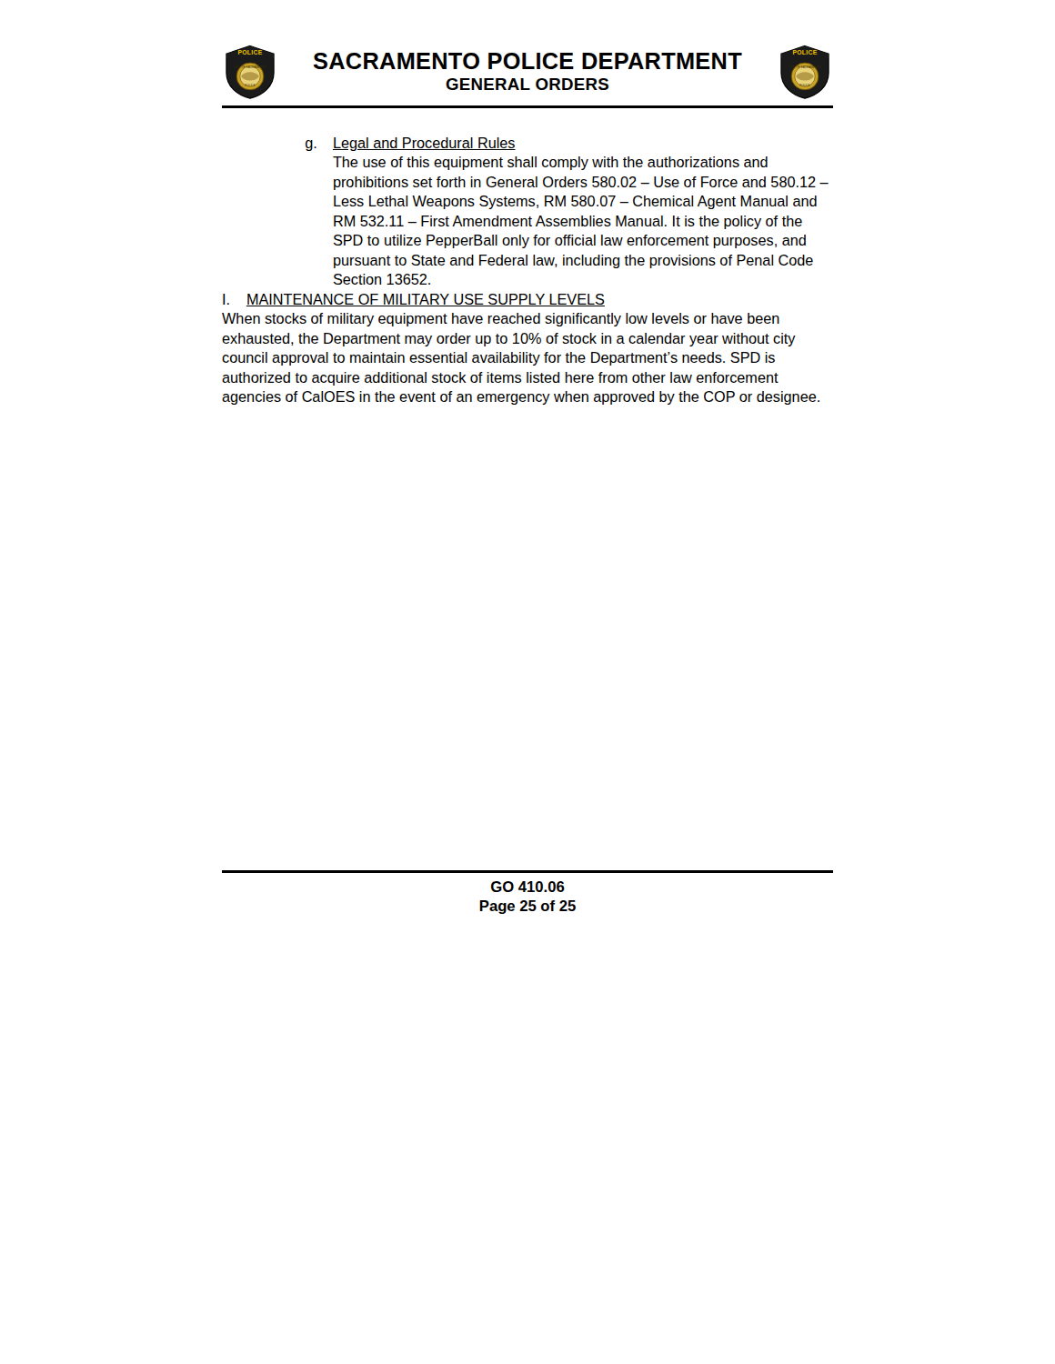POLICE CITY OF SACRAMENTO POLICE
SACRAMENTO POLICE DEPARTMENT
GENERAL ORDERS
POLICE CITY OF SACRAMENTO POLICE
g.
Legal and Procedural Rules
The use of this equipment shall comply with the authorizations and prohibitions set forth in General Orders 580.02 – Use of Force and 580.12 – Less Lethal Weapons Systems, RM 580.07 – Chemical Agent Manual and RM 532.11 – First Amendment Assemblies Manual. It is the policy of the SPD to utilize PepperBall only for official law enforcement purposes, and pursuant to State and Federal law, including the provisions of Penal Code Section 13652.
I.
MAINTENANCE OF MILITARY USE SUPPLY LEVELS
When stocks of military equipment have reached significantly low levels or have been exhausted, the Department may order up to 10% of stock in a calendar year without city council approval to maintain essential availability for the Department’s needs. SPD is authorized to acquire additional stock of items listed here from other law enforcement agencies of CalOES in the event of an emergency when approved by the COP or designee.
GO 410.06
Page 25 of 25